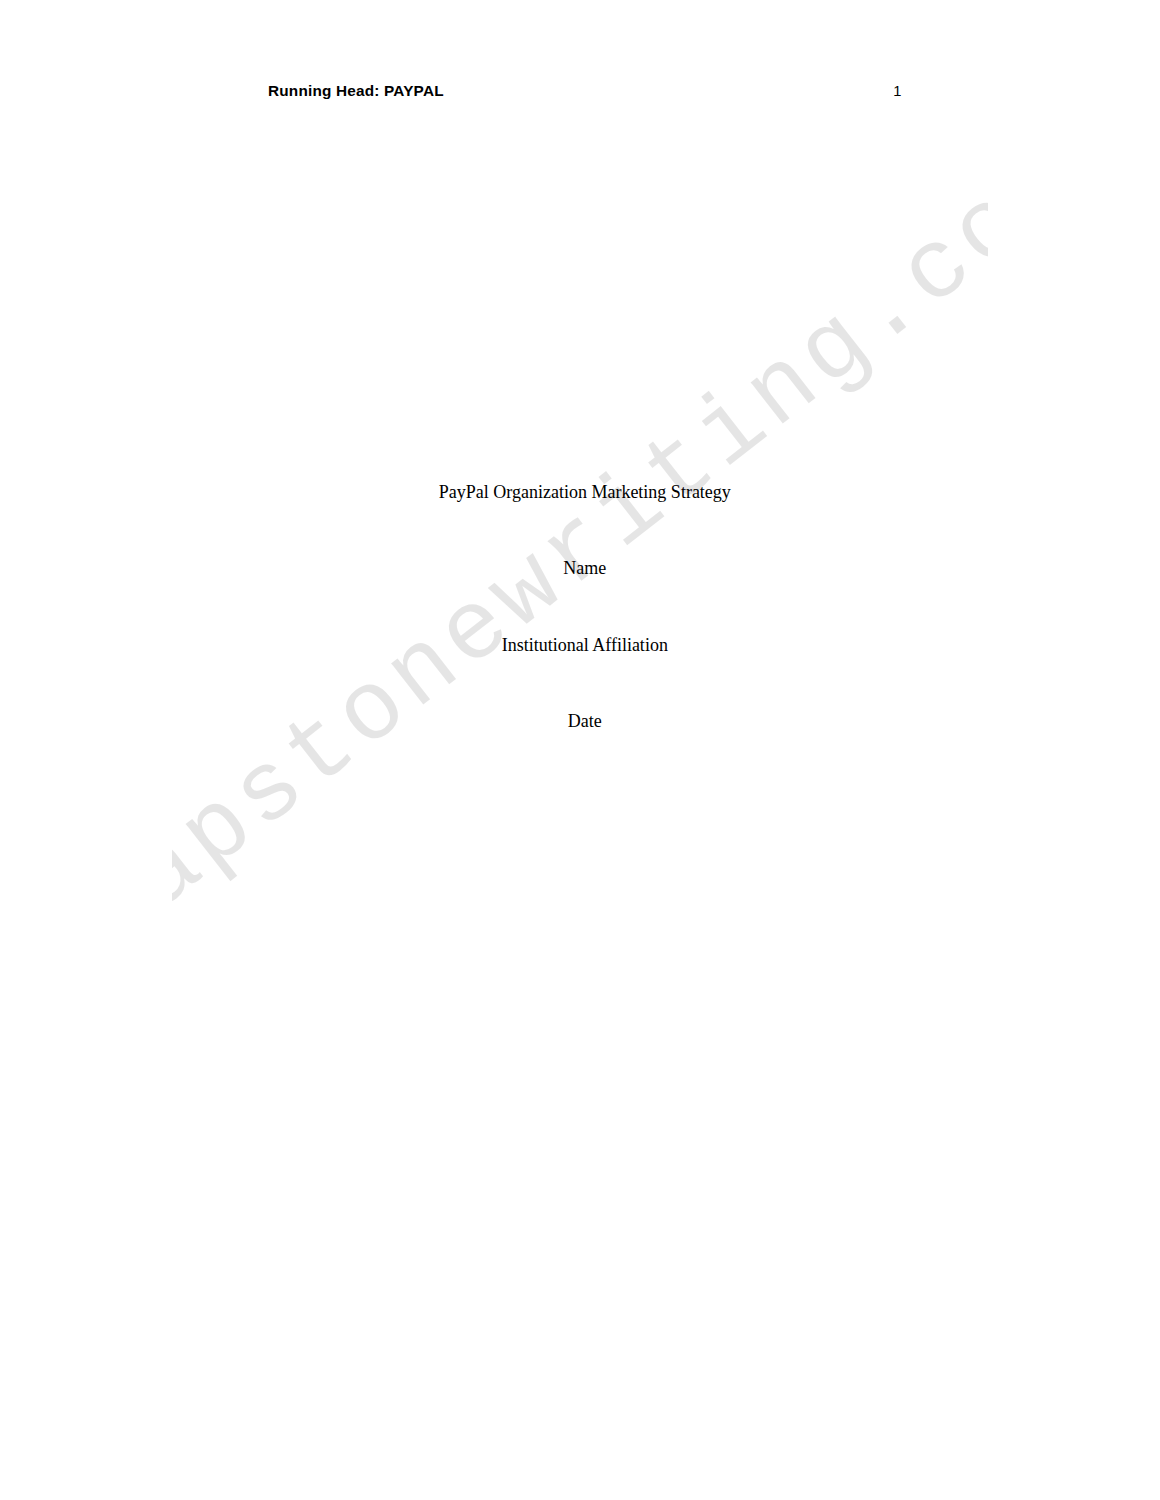Running Head: PAYPAL 1
capstonewriting.com
PayPal Organization Marketing Strategy
Name
Institutional Affiliation
Date